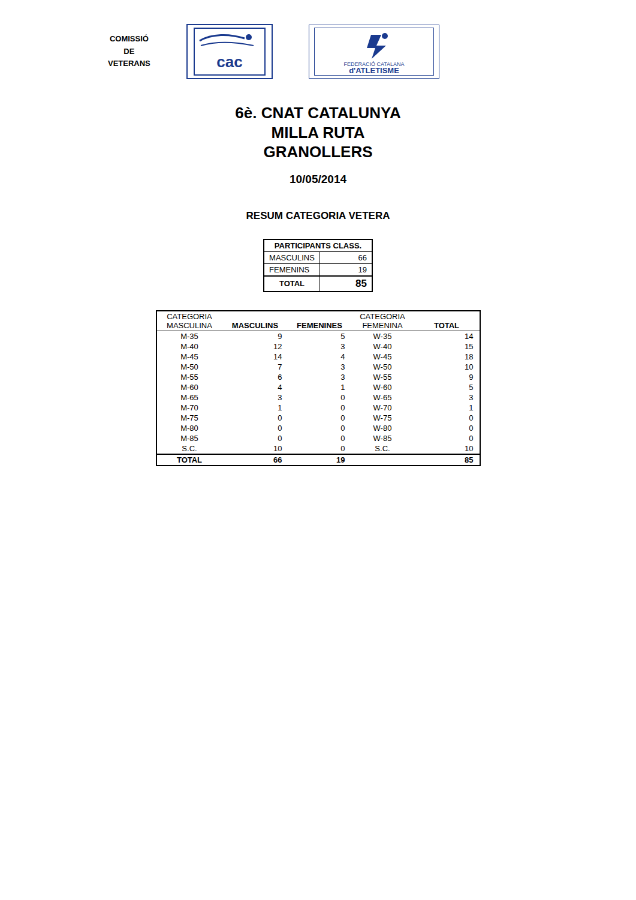COMISSIÓ
DE
VETERANS
cac
FEDERACIÓ CATALANA d'ATLETISME
6è. CNAT CATALUNYA MILLA RUTA GRANOLLERS
10/05/2014
RESUM CATEGORIA VETERA
| PARTICIPANTS CLASS. |
| --- |
| MASCULINS | 66 |
| FEMENINS | 19 |
| TOTAL | 85 |
| CATEGORIA MASCULINA | MASCULINS | FEMENINES | CATEGORIA FEMENINA | TOTAL |
| --- | --- | --- | --- | --- |
| M-35 | 9 | 5 | W-35 | 14 |
| M-40 | 12 | 3 | W-40 | 15 |
| M-45 | 14 | 4 | W-45 | 18 |
| M-50 | 7 | 3 | W-50 | 10 |
| M-55 | 6 | 3 | W-55 | 9 |
| M-60 | 4 | 1 | W-60 | 5 |
| M-65 | 3 | 0 | W-65 | 3 |
| M-70 | 1 | 0 | W-70 | 1 |
| M-75 | 0 | 0 | W-75 | 0 |
| M-80 | 0 | 0 | W-80 | 0 |
| M-85 | 0 | 0 | W-85 | 0 |
| S.C. | 10 | 0 | S.C. | 10 |
| TOTAL | 66 | 19 | | 85 |